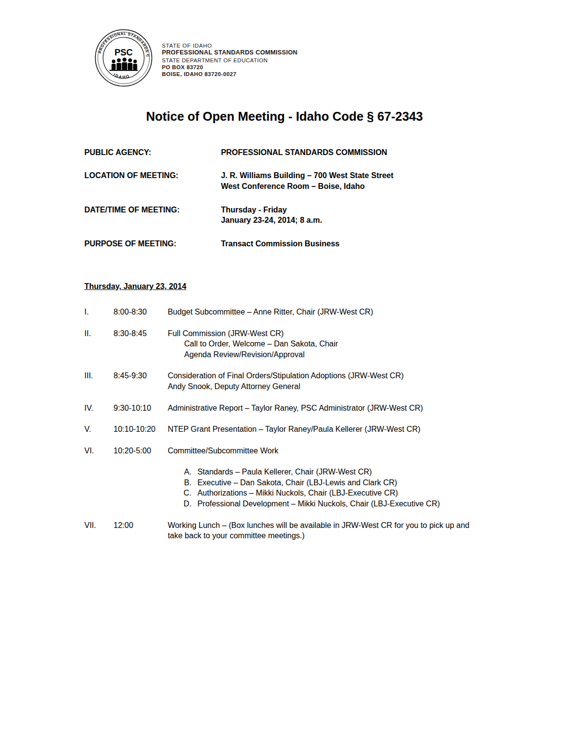PROFESSIONAL STANDARDS COMMISSION IDAHO PSC
STATE OF IDAHO
PROFESSIONAL STANDARDS COMMISSION
STATE DEPARTMENT OF EDUCATION
PO BOX 83720
BOISE, IDAHO 83720-0027
Notice of Open Meeting - Idaho Code § 67-2343
| PUBLIC AGENCY: | PROFESSIONAL STANDARDS COMMISSION |
| LOCATION OF MEETING: | J. R. Williams Building – 700 West State Street West Conference Room – Boise, Idaho |
| DATE/TIME OF MEETING: | Thursday - Friday January 23-24, 2014; 8 a.m. |
| PURPOSE OF MEETING: | Transact Commission Business |
Thursday, January 23, 2014
| I. | 8:00-8:30 | Budget Subcommittee – Anne Ritter, Chair (JRW-West CR) |
| II. | 8:30-8:45 | Full Commission (JRW-West CR) Call to Order, Welcome – Dan Sakota, Chair Agenda Review/Revision/Approval |
| III. | 8:45-9:30 | Consideration of Final Orders/Stipulation Adoptions (JRW-West CR) Andy Snook, Deputy Attorney General |
| IV. | 9:30-10:10 | Administrative Report – Taylor Raney, PSC Administrator (JRW-West CR) |
| V. | 10:10-10:20 | NTEP Grant Presentation – Taylor Raney/Paula Kellerer (JRW-West CR) |
| VI. | 10:20-5:00 | Committee/Subcommittee Work Standards – Paula Kellerer, Chair (JRW-West CR) Executive – Dan Sakota, Chair (LBJ-Lewis and Clark CR) Authorizations – Mikki Nuckols, Chair (LBJ-Executive CR) Professional Development – Mikki Nuckols, Chair (LBJ-Executive CR) |
| VII. | 12:00 | Working Lunch – (Box lunches will be available in JRW-West CR for you to pick up and take back to your committee meetings.) |